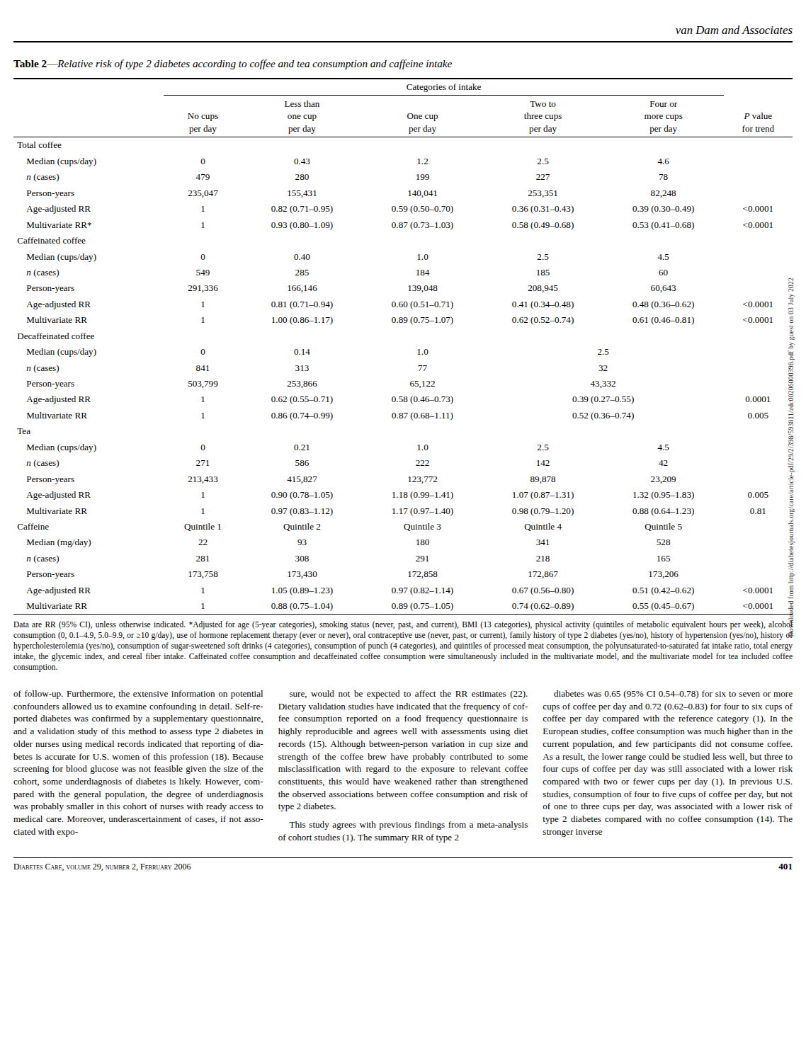van Dam and Associates
Downloaded from http://diabetesjournals.org/care/article-pdf/29/2/398/593811/zdc00206000398.pdf by guest on 03 July 2022
Table 2—Relative risk of type 2 diabetes according to coffee and tea consumption and caffeine intake
| | Categories of intake | |
| --- | --- | --- |
| | No cups per day | Less than one cup per day | One cup per day | Two to three cups per day | Four or more cups per day | P value for trend |
| Total coffee |
| Median (cups/day) | 0 | 0.43 | 1.2 | 2.5 | 4.6 | |
| n (cases) | 479 | 280 | 199 | 227 | 78 | |
| Person-years | 235,047 | 155,431 | 140,041 | 253,351 | 82,248 | |
| Age-adjusted RR | 1 | 0.82 (0.71–0.95) | 0.59 (0.50–0.70) | 0.36 (0.31–0.43) | 0.39 (0.30–0.49) | <0.0001 |
| Multivariate RR* | 1 | 0.93 (0.80–1.09) | 0.87 (0.73–1.03) | 0.58 (0.49–0.68) | 0.53 (0.41–0.68) | <0.0001 |
| Caffeinated coffee |
| Median (cups/day) | 0 | 0.40 | 1.0 | 2.5 | 4.5 | |
| n (cases) | 549 | 285 | 184 | 185 | 60 | |
| Person-years | 291,336 | 166,146 | 139,048 | 208,945 | 60,643 | |
| Age-adjusted RR | 1 | 0.81 (0.71–0.94) | 0.60 (0.51–0.71) | 0.41 (0.34–0.48) | 0.48 (0.36–0.62) | <0.0001 |
| Multivariate RR | 1 | 1.00 (0.86–1.17) | 0.89 (0.75–1.07) | 0.62 (0.52–0.74) | 0.61 (0.46–0.81) | <0.0001 |
| Decaffeinated coffee |
| Median (cups/day) | 0 | 0.14 | 1.0 | 2.5 | |
| n (cases) | 841 | 313 | 77 | 32 | |
| Person-years | 503,799 | 253,866 | 65,122 | 43,332 | |
| Age-adjusted RR | 1 | 0.62 (0.55–0.71) | 0.58 (0.46–0.73) | 0.39 (0.27–0.55) | 0.0001 |
| Multivariate RR | 1 | 0.86 (0.74–0.99) | 0.87 (0.68–1.11) | 0.52 (0.36–0.74) | 0.005 |
| Tea |
| Median (cups/day) | 0 | 0.21 | 1.0 | 2.5 | 4.5 | |
| n (cases) | 271 | 586 | 222 | 142 | 42 | |
| Person-years | 213,433 | 415,827 | 123,772 | 89,878 | 23,209 | |
| Age-adjusted RR | 1 | 0.90 (0.78–1.05) | 1.18 (0.99–1.41) | 1.07 (0.87–1.31) | 1.32 (0.95–1.83) | 0.005 |
| Multivariate RR | 1 | 0.97 (0.83–1.12) | 1.17 (0.97–1.40) | 0.98 (0.79–1.20) | 0.88 (0.64–1.23) | 0.81 |
| Caffeine | Quintile 1 | Quintile 2 | Quintile 3 | Quintile 4 | Quintile 5 | |
| Median (mg/day) | 22 | 93 | 180 | 341 | 528 | |
| n (cases) | 281 | 308 | 291 | 218 | 165 | |
| Person-years | 173,758 | 173,430 | 172,858 | 172,867 | 173,206 | |
| Age-adjusted RR | 1 | 1.05 (0.89–1.23) | 0.97 (0.82–1.14) | 0.67 (0.56–0.80) | 0.51 (0.42–0.62) | <0.0001 |
| Multivariate RR | 1 | 0.88 (0.75–1.04) | 0.89 (0.75–1.05) | 0.74 (0.62–0.89) | 0.55 (0.45–0.67) | <0.0001 |
Data are RR (95% CI), unless otherwise indicated. *Adjusted for age (5-year categories), smoking status (never, past, and current), BMI (13 categories), physical activity (quintiles of metabolic equivalent hours per week), alcohol consumption (0, 0.1–4.9, 5.0–9.9, or ≥10 g/day), use of hormone replacement therapy (ever or never), oral contraceptive use (never, past, or current), family history of type 2 diabetes (yes/no), history of hypertension (yes/no), history of hypercholesterolemia (yes/no), consumption of sugar-sweetened soft drinks (4 categories), consumption of punch (4 categories), and quintiles of processed meat consumption, the polyunsaturated-to-saturated fat intake ratio, total energy intake, the glycemic index, and cereal fiber intake. Caffeinated coffee consumption and decaffeinated coffee consumption were simultaneously included in the multivariate model, and the multivariate model for tea included coffee consumption.
of follow-up. Furthermore, the extensive information on potential confounders allowed us to examine confounding in detail. Self-reported diabetes was confirmed by a supplementary questionnaire, and a validation study of this method to assess type 2 diabetes in older nurses using medical records indicated that reporting of diabetes is accurate for U.S. women of this profession (18). Because screening for blood glucose was not feasible given the size of the cohort, some underdiagnosis of diabetes is likely. However, compared with the general population, the degree of underdiagnosis was probably smaller in this cohort of nurses with ready access to medical care. Moreover, underascertainment of cases, if not associated with expo-
sure, would not be expected to affect the RR estimates (22). Dietary validation studies have indicated that the frequency of coffee consumption reported on a food frequency questionnaire is highly reproducible and agrees well with assessments using diet records (15). Although between-person variation in cup size and strength of the coffee brew have probably contributed to some misclassification with regard to the exposure to relevant coffee constituents, this would have weakened rather than strengthened the observed associations between coffee consumption and risk of type 2 diabetes.
This study agrees with previous findings from a meta-analysis of cohort studies (1). The summary RR of type 2
diabetes was 0.65 (95% CI 0.54–0.78) for six to seven or more cups of coffee per day and 0.72 (0.62–0.83) for four to six cups of coffee per day compared with the reference category (1). In the European studies, coffee consumption was much higher than in the current population, and few participants did not consume coffee. As a result, the lower range could be studied less well, but three to four cups of coffee per day was still associated with a lower risk compared with two or fewer cups per day (1). In previous U.S. studies, consumption of four to five cups of coffee per day, but not of one to three cups per day, was associated with a lower risk of type 2 diabetes compared with no coffee consumption (14). The stronger inverse
Diabetes Care, volume 29, number 2, February 2006 401